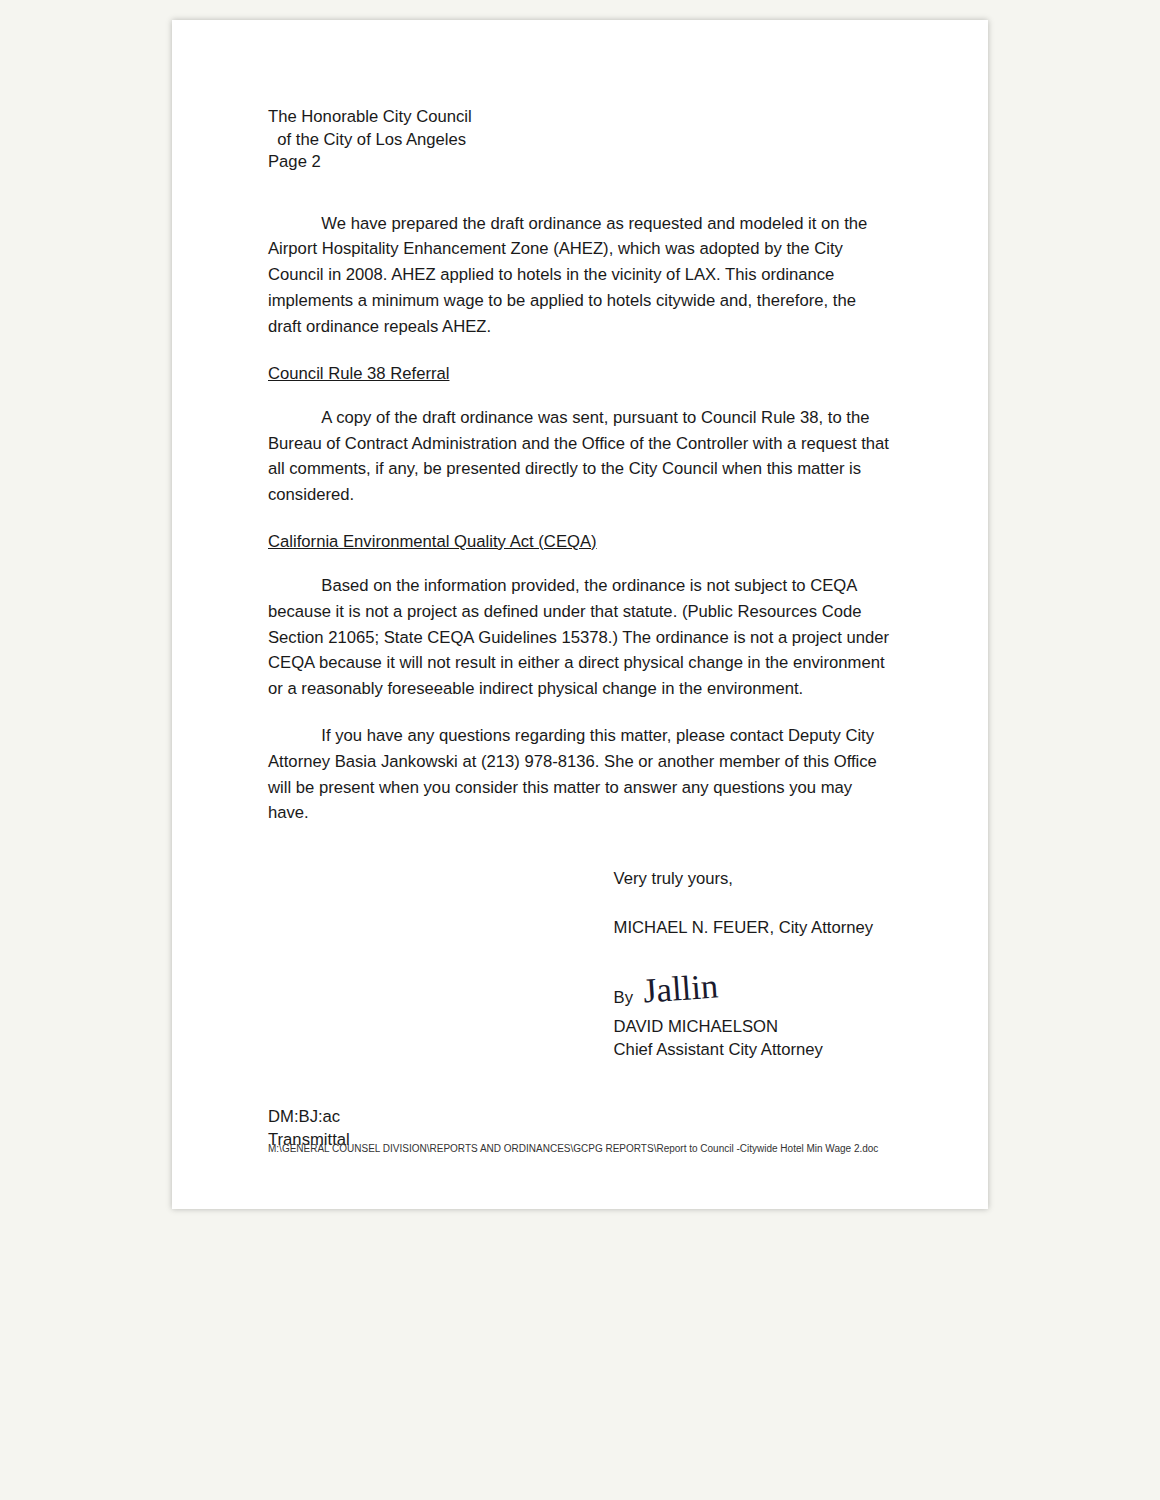The Honorable City Council
of the City of Los Angeles
Page 2
We have prepared the draft ordinance as requested and modeled it on the Airport Hospitality Enhancement Zone (AHEZ), which was adopted by the City Council in 2008. AHEZ applied to hotels in the vicinity of LAX. This ordinance implements a minimum wage to be applied to hotels citywide and, therefore, the draft ordinance repeals AHEZ.
Council Rule 38 Referral
A copy of the draft ordinance was sent, pursuant to Council Rule 38, to the Bureau of Contract Administration and the Office of the Controller with a request that all comments, if any, be presented directly to the City Council when this matter is considered.
California Environmental Quality Act (CEQA)
Based on the information provided, the ordinance is not subject to CEQA because it is not a project as defined under that statute. (Public Resources Code Section 21065; State CEQA Guidelines 15378.) The ordinance is not a project under CEQA because it will not result in either a direct physical change in the environment or a reasonably foreseeable indirect physical change in the environment.
If you have any questions regarding this matter, please contact Deputy City Attorney Basia Jankowski at (213) 978-8136. She or another member of this Office will be present when you consider this matter to answer any questions you may have.
Very truly yours,
MICHAEL N. FEUER, City Attorney
By Jallin
DAVID MICHAELSON
Chief Assistant City Attorney
DM:BJ:ac
Transmittal
M:\GENERAL COUNSEL DIVISION\REPORTS AND ORDINANCES\GCPG REPORTS\Report to Council -Citywide Hotel Min Wage 2.doc